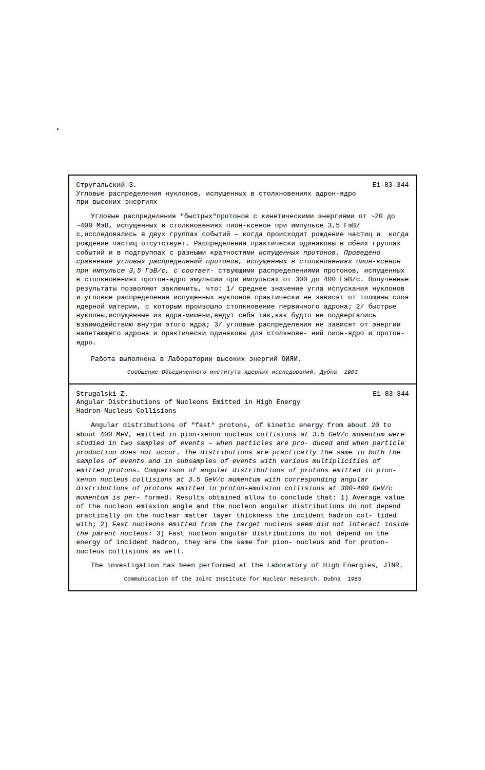Стругальский З.
E1-83-344
Угловые распределения нуклонов, испущенных в столкновениях адрон-ядро
при высоких энергиях
Угловые распределения "быстрых"протонов с кинетическими энергиями от ~20 до ~400 МэВ, испущенных в столкновениях пион-ксенон при импульсе 3,5 ГэВ/с,исследовались в двух группах событий – когда происходит рождение частиц и когда рождение частиц отсутствует. Распределения практически одинаковы в обеих группах событий и в подгруппах с разными кратностями испущенных протонов. Проведено сравнение угловых распределений протонов, испущенных в столкновениях пион-ксенон при импульсе 3,5 ГэВ/с, с соответ- ствующими распределениями протонов, испущенных в столкновениях протон-ядро эмульсии при импульсах от 300 до 400 ГэВ/с. Полученные результаты позволяют заключить, что: 1/ среднее значение угла испускания нуклонов и угловые распределения испущенных нуклонов практически не зависят от толщины слоя ядерной материи, с которым произошло столкновение первичного адрона; 2/ быстрые нуклоны,испущенные из ядра-мишени,ведут себя так,как будто не подвергались взаимодействию внутри этого ядра; 3/ угловые распределения не зависят от энергии налетающего адрона и практически одинаковы для столкнове- ний пион-ядро и протон-ядро.
Работа выполнена в Лаборатории высоких энергий ОИЯИ.
Сообщение Объединенного института ядерных исследований. Дубна 1983
Strugalski Z.
E1-83-344
Angular Distributions of Nucleons Emitted in High Energy
Hadron-Nucleus Collisions
Angular distributions of "fast" protons, of kinetic energy from about 20 to about 400 MeV, emitted in pion-xenon nucleus collisions at 3.5 GeV/c momentum were studied in two samples of events – when particles are pro- duced and when particle production does not occur. The distributions are practically the same in both the samples of events and in subsamples of events with various multiplicities of emitted protons. Comparison of angular distributions of protons emitted in pion-xenon nucleus collisions at 3.5 GeV/c momentum with corresponding angular distributions of protons emitted in proton-emulsion collisions at 300-400 GeV/c momentum is per- formed. Results obtained allow to conclude that: 1) Average value of the nucleon emission angle and the nucleon angular distributions do not depend practically on the nuclear matter layer thickness the incident hadron col- lided with; 2) Fast nucleons emitted from the target nucleus seem did not interact inside the parent nucleus: 3) Fast nucleon angular distributions do not depend on the energy of incident hadron, they are the same for pion- nucleus and for proton-nucleus collisions as well.
The investigation has been performed at the Laboratory of High Energies, JINR.
Communication of the Joint Institute for Nuclear Research. Dubna 1983